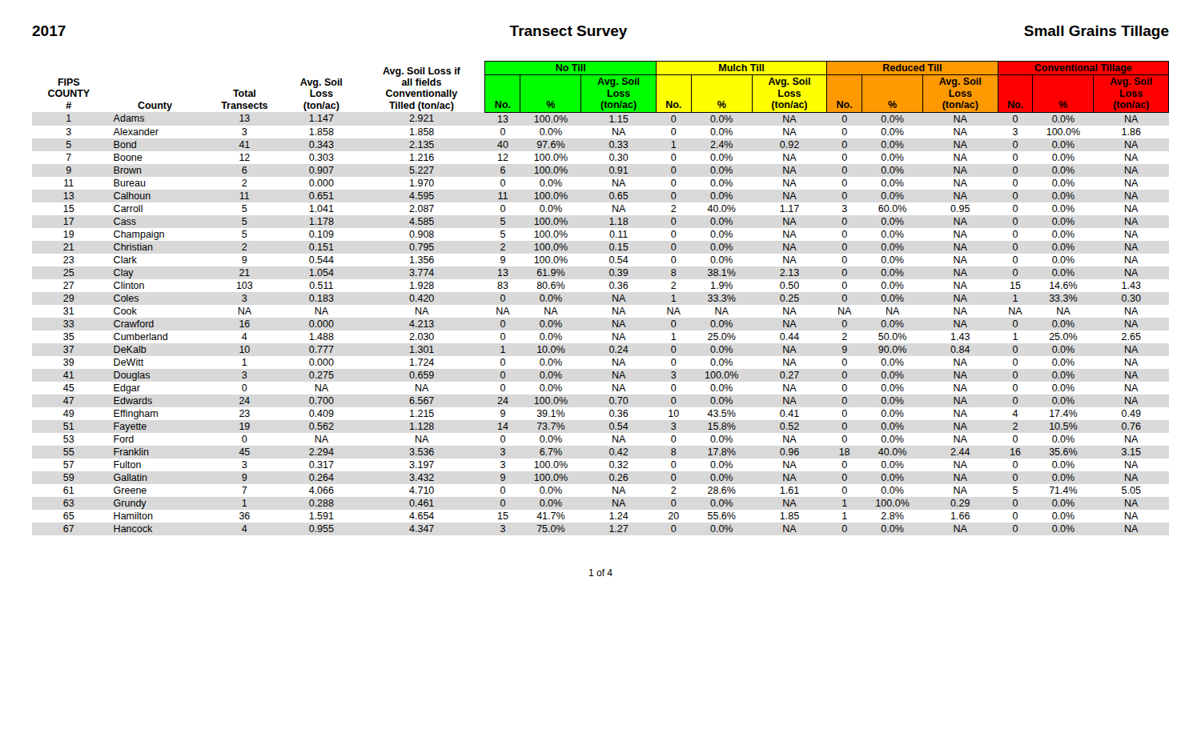2017
Transect Survey
Small Grains Tillage
| FIPS COUNTY # | County | Total Transects | Avg. Soil Loss (ton/ac) | Avg. Soil Loss if all fields Conventionally Tilled (ton/ac) | No Till | Mulch Till | Reduced Till | Conventional Tillage |
| --- | --- | --- | --- | --- | --- | --- | --- | --- |
| No. | % | Avg. Soil Loss (ton/ac) | No. | % | Avg. Soil Loss (ton/ac) | No. | % | Avg. Soil Loss (ton/ac) | No. | % | Avg. Soil Loss (ton/ac) |
| 1 | Adams | 13 | 1.147 | 2.921 | 13 | 100.0% | 1.15 | 0 | 0.0% | NA | 0 | 0.0% | NA | 0 | 0.0% | NA |
| 3 | Alexander | 3 | 1.858 | 1.858 | 0 | 0.0% | NA | 0 | 0.0% | NA | 0 | 0.0% | NA | 3 | 100.0% | 1.86 |
| 5 | Bond | 41 | 0.343 | 2.135 | 40 | 97.6% | 0.33 | 1 | 2.4% | 0.92 | 0 | 0.0% | NA | 0 | 0.0% | NA |
| 7 | Boone | 12 | 0.303 | 1.216 | 12 | 100.0% | 0.30 | 0 | 0.0% | NA | 0 | 0.0% | NA | 0 | 0.0% | NA |
| 9 | Brown | 6 | 0.907 | 5.227 | 6 | 100.0% | 0.91 | 0 | 0.0% | NA | 0 | 0.0% | NA | 0 | 0.0% | NA |
| 11 | Bureau | 2 | 0.000 | 1.970 | 0 | 0.0% | NA | 0 | 0.0% | NA | 0 | 0.0% | NA | 0 | 0.0% | NA |
| 13 | Calhoun | 11 | 0.651 | 4.595 | 11 | 100.0% | 0.65 | 0 | 0.0% | NA | 0 | 0.0% | NA | 0 | 0.0% | NA |
| 15 | Carroll | 5 | 1.041 | 2.087 | 0 | 0.0% | NA | 2 | 40.0% | 1.17 | 3 | 60.0% | 0.95 | 0 | 0.0% | NA |
| 17 | Cass | 5 | 1.178 | 4.585 | 5 | 100.0% | 1.18 | 0 | 0.0% | NA | 0 | 0.0% | NA | 0 | 0.0% | NA |
| 19 | Champaign | 5 | 0.109 | 0.908 | 5 | 100.0% | 0.11 | 0 | 0.0% | NA | 0 | 0.0% | NA | 0 | 0.0% | NA |
| 21 | Christian | 2 | 0.151 | 0.795 | 2 | 100.0% | 0.15 | 0 | 0.0% | NA | 0 | 0.0% | NA | 0 | 0.0% | NA |
| 23 | Clark | 9 | 0.544 | 1.356 | 9 | 100.0% | 0.54 | 0 | 0.0% | NA | 0 | 0.0% | NA | 0 | 0.0% | NA |
| 25 | Clay | 21 | 1.054 | 3.774 | 13 | 61.9% | 0.39 | 8 | 38.1% | 2.13 | 0 | 0.0% | NA | 0 | 0.0% | NA |
| 27 | Clinton | 103 | 0.511 | 1.928 | 83 | 80.6% | 0.36 | 2 | 1.9% | 0.50 | 0 | 0.0% | NA | 15 | 14.6% | 1.43 |
| 29 | Coles | 3 | 0.183 | 0.420 | 0 | 0.0% | NA | 1 | 33.3% | 0.25 | 0 | 0.0% | NA | 1 | 33.3% | 0.30 |
| 31 | Cook | NA | NA | NA | NA | NA | NA | NA | NA | NA | NA | NA | NA | NA | NA | NA |
| 33 | Crawford | 16 | 0.000 | 4.213 | 0 | 0.0% | NA | 0 | 0.0% | NA | 0 | 0.0% | NA | 0 | 0.0% | NA |
| 35 | Cumberland | 4 | 1.488 | 2.030 | 0 | 0.0% | NA | 1 | 25.0% | 0.44 | 2 | 50.0% | 1.43 | 1 | 25.0% | 2.65 |
| 37 | DeKalb | 10 | 0.777 | 1.301 | 1 | 10.0% | 0.24 | 0 | 0.0% | NA | 9 | 90.0% | 0.84 | 0 | 0.0% | NA |
| 39 | DeWitt | 1 | 0.000 | 1.724 | 0 | 0.0% | NA | 0 | 0.0% | NA | 0 | 0.0% | NA | 0 | 0.0% | NA |
| 41 | Douglas | 3 | 0.275 | 0.659 | 0 | 0.0% | NA | 3 | 100.0% | 0.27 | 0 | 0.0% | NA | 0 | 0.0% | NA |
| 45 | Edgar | 0 | NA | NA | 0 | 0.0% | NA | 0 | 0.0% | NA | 0 | 0.0% | NA | 0 | 0.0% | NA |
| 47 | Edwards | 24 | 0.700 | 6.567 | 24 | 100.0% | 0.70 | 0 | 0.0% | NA | 0 | 0.0% | NA | 0 | 0.0% | NA |
| 49 | Effingham | 23 | 0.409 | 1.215 | 9 | 39.1% | 0.36 | 10 | 43.5% | 0.41 | 0 | 0.0% | NA | 4 | 17.4% | 0.49 |
| 51 | Fayette | 19 | 0.562 | 1.128 | 14 | 73.7% | 0.54 | 3 | 15.8% | 0.52 | 0 | 0.0% | NA | 2 | 10.5% | 0.76 |
| 53 | Ford | 0 | NA | NA | 0 | 0.0% | NA | 0 | 0.0% | NA | 0 | 0.0% | NA | 0 | 0.0% | NA |
| 55 | Franklin | 45 | 2.294 | 3.536 | 3 | 6.7% | 0.42 | 8 | 17.8% | 0.96 | 18 | 40.0% | 2.44 | 16 | 35.6% | 3.15 |
| 57 | Fulton | 3 | 0.317 | 3.197 | 3 | 100.0% | 0.32 | 0 | 0.0% | NA | 0 | 0.0% | NA | 0 | 0.0% | NA |
| 59 | Gallatin | 9 | 0.264 | 3.432 | 9 | 100.0% | 0.26 | 0 | 0.0% | NA | 0 | 0.0% | NA | 0 | 0.0% | NA |
| 61 | Greene | 7 | 4.066 | 4.710 | 0 | 0.0% | NA | 2 | 28.6% | 1.61 | 0 | 0.0% | NA | 5 | 71.4% | 5.05 |
| 63 | Grundy | 1 | 0.288 | 0.461 | 0 | 0.0% | NA | 0 | 0.0% | NA | 1 | 100.0% | 0.29 | 0 | 0.0% | NA |
| 65 | Hamilton | 36 | 1.591 | 4.654 | 15 | 41.7% | 1.24 | 20 | 55.6% | 1.85 | 1 | 2.8% | 1.66 | 0 | 0.0% | NA |
| 67 | Hancock | 4 | 0.955 | 4.347 | 3 | 75.0% | 1.27 | 0 | 0.0% | NA | 0 | 0.0% | NA | 0 | 0.0% | NA |
1 of 4